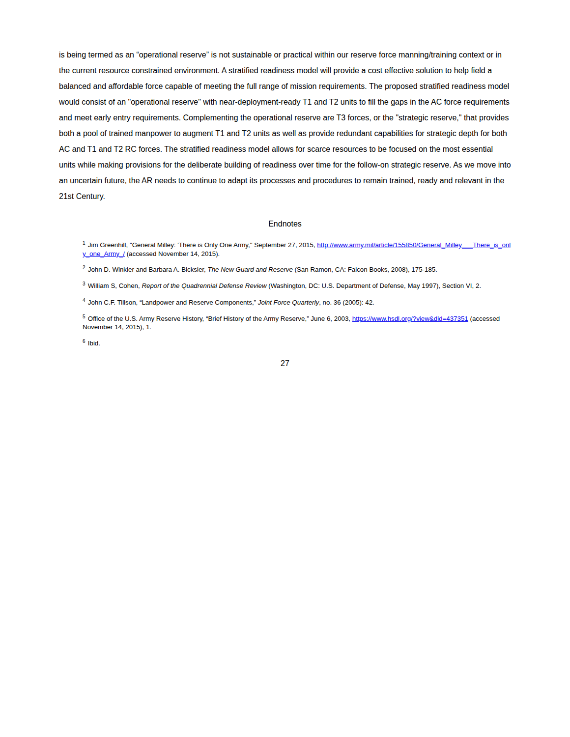is being termed as an “operational reserve” is not sustainable or practical within our reserve force manning/training context or in the current resource constrained environment. A stratified readiness model will provide a cost effective solution to help field a balanced and affordable force capable of meeting the full range of mission requirements. The proposed stratified readiness model would consist of an "operational reserve" with near-deployment-ready T1 and T2 units to fill the gaps in the AC force requirements and meet early entry requirements. Complementing the operational reserve are T3 forces, or the "strategic reserve," that provides both a pool of trained manpower to augment T1 and T2 units as well as provide redundant capabilities for strategic depth for both AC and T1 and T2 RC forces. The stratified readiness model allows for scarce resources to be focused on the most essential units while making provisions for the deliberate building of readiness over time for the follow-on strategic reserve. As we move into an uncertain future, the AR needs to continue to adapt its processes and procedures to remain trained, ready and relevant in the 21st Century.
Endnotes
1 Jim Greenhill, "General Milley: 'There is Only One Army," September 27, 2015, http://www.army.mil/article/155850/General_Milley___There_is_only_one_Army_/ (accessed November 14, 2015).
2 John D. Winkler and Barbara A. Bicksler, The New Guard and Reserve (San Ramon, CA: Falcon Books, 2008), 175-185.
3 William S, Cohen, Report of the Quadrennial Defense Review (Washington, DC: U.S. Department of Defense, May 1997), Section VI, 2.
4 John C.F. Tillson, “Landpower and Reserve Components,” Joint Force Quarterly, no. 36 (2005): 42.
5 Office of the U.S. Army Reserve History, “Brief History of the Army Reserve,” June 6, 2003, https://www.hsdl.org/?view&did=437351 (accessed November 14, 2015), 1.
6 Ibid.
27